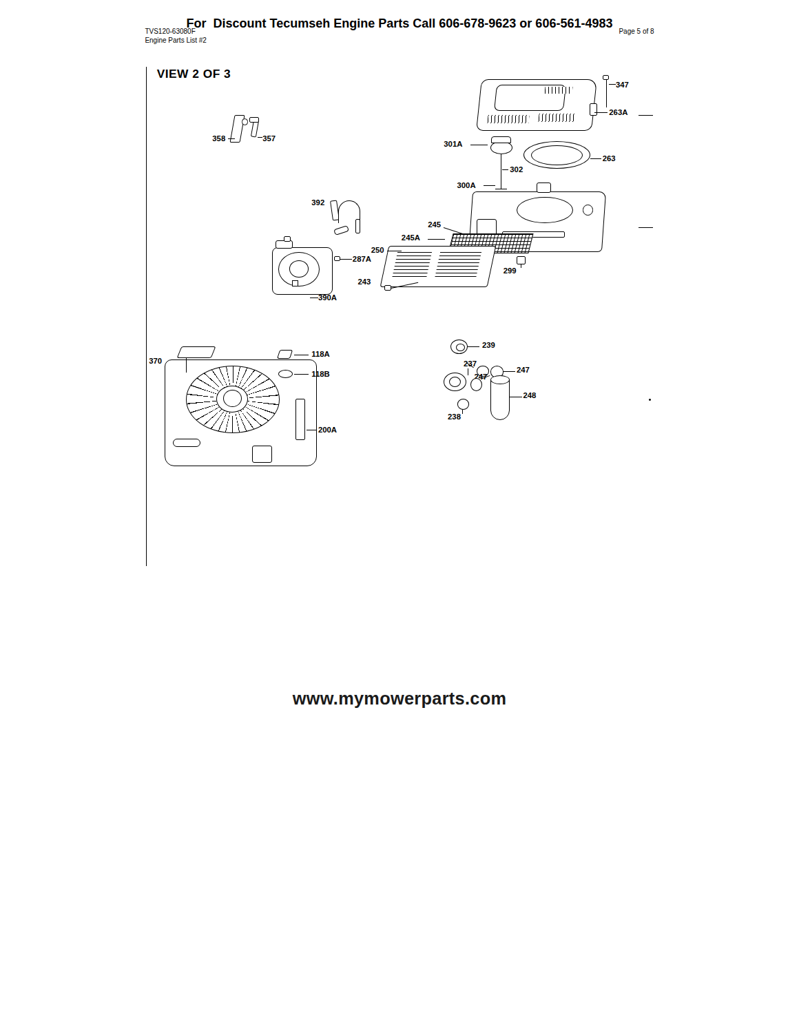For Discount Tecumseh Engine Parts Call 606-678-9623 or 606-561-4983
TVS120-63080F
Engine Parts List #2
Page 5 of 8
VIEW 2 OF 3
============================================================ TOP RIGHT: Fuel tank cover / shroud (263A) with screw 347 ============================================================
347
263A
============================================================ Fuel cap 301A, rod 302, 300A, ring 263 ============================================================
301A
302
300A
263
============================================================ Fuel tank body ============================================================
============================================================ Air cleaner cover 245 / element 245A / body 250 / screw 243 ============================================================
245
245A
250
299
243
============================================================ Starter / recoil assembly 390A with 287A ============================================================
287A
390A
============================================================ 392 spring / link ============================================================
392
============================================================ 358 / 357 bracket and pin ============================================================
358
357
============================================================ Blower housing 200A with 118A / 118B and 370 ============================================================
200A
370
118A
118B
============================================================ Muffler group: 239, 237, 247, 247, 248, 238 ============================================================
239
237
247
247
248
238
www.mymowerparts.com